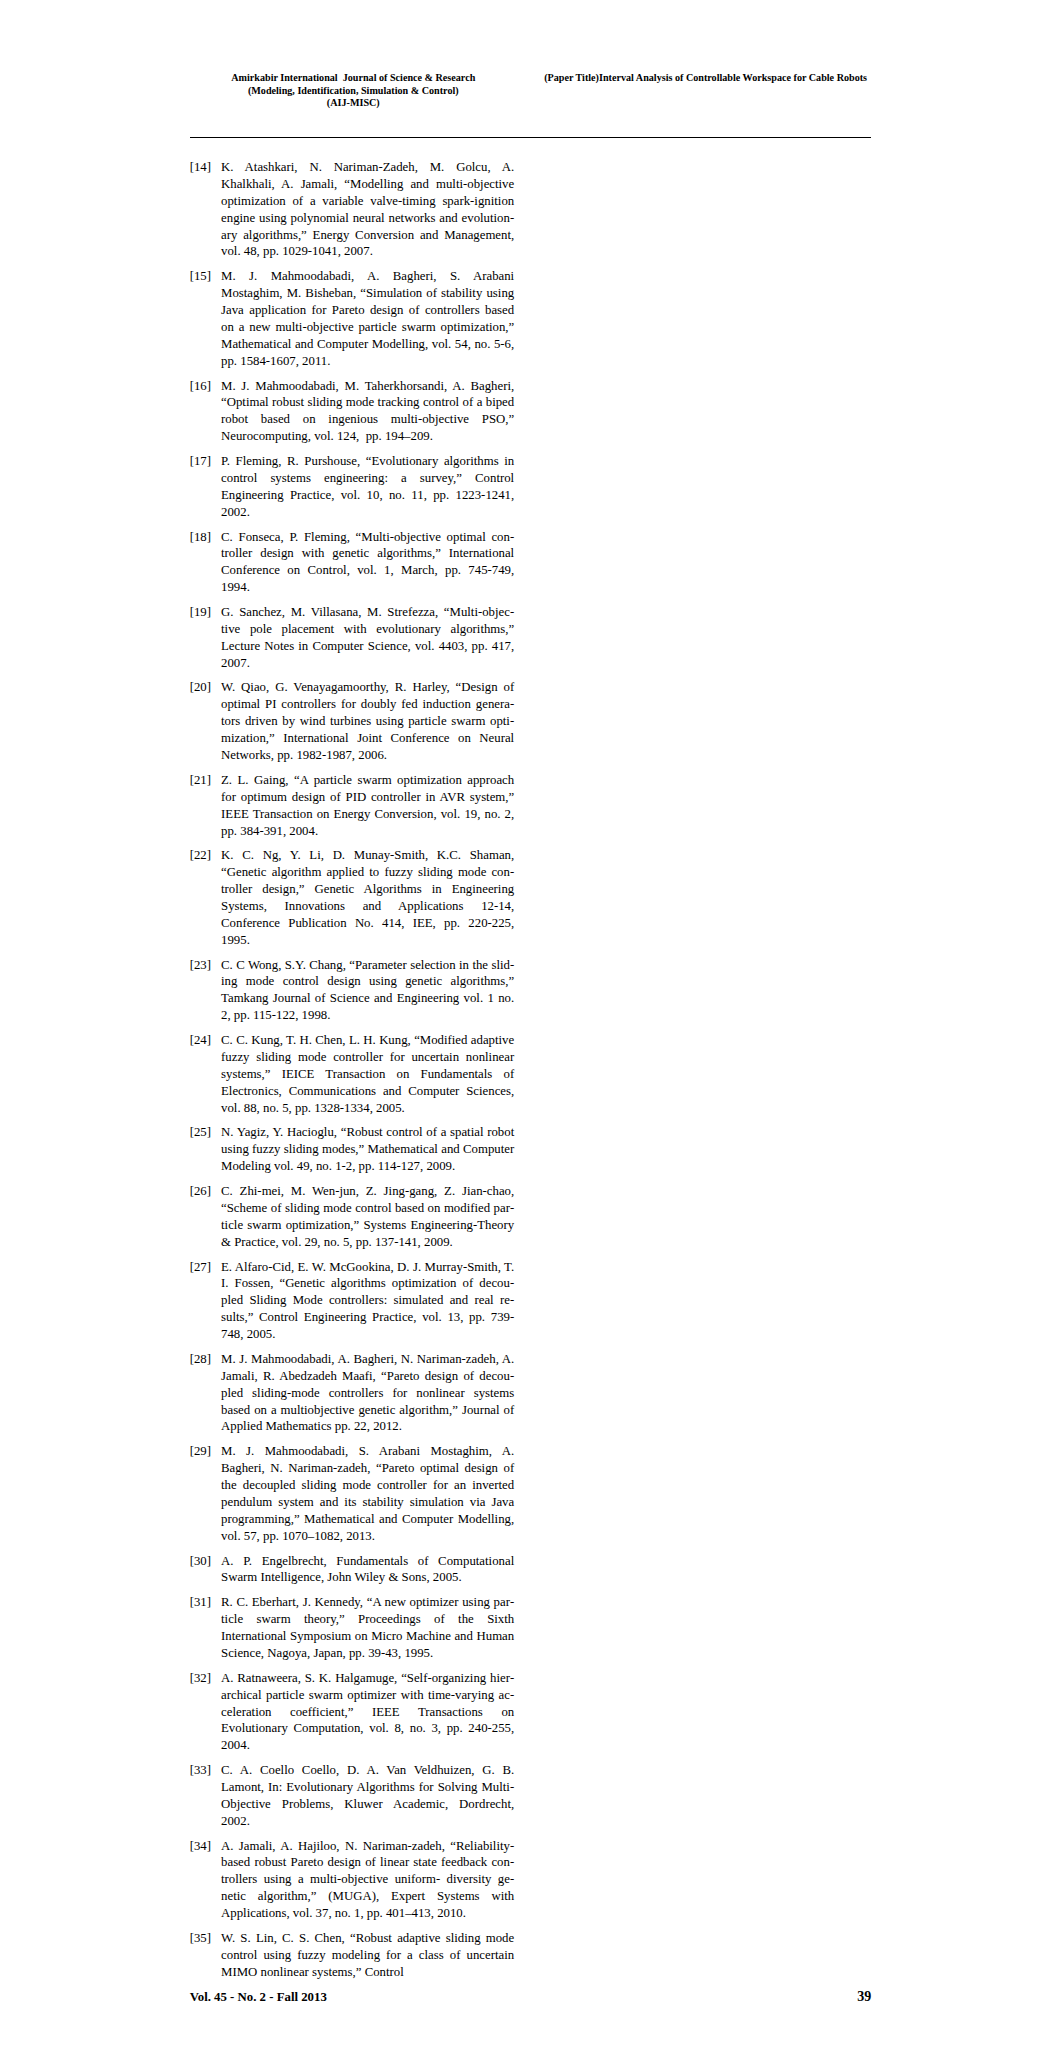Amirkabir International Journal of Science & Research
(Modeling, Identification, Simulation & Control)
(AIJ-MISC)
(Paper Title)Interval Analysis of Controllable Workspace for Cable Robots
[14] K. Atashkari, N. Nariman-Zadeh, M. Golcu, A. Khalkhali, A. Jamali, “Modelling and multi-objective optimization of a variable valve-timing spark-ignition engine using polynomial neural networks and evolutionary algorithms,” Energy Conversion and Management, vol. 48, pp. 1029-1041, 2007.
[15] M. J. Mahmoodabadi, A. Bagheri, S. Arabani Mostaghim, M. Bisheban, “Simulation of stability using Java application for Pareto design of controllers based on a new multi-objective particle swarm optimization,” Mathematical and Computer Modelling, vol. 54, no. 5-6, pp. 1584-1607, 2011.
[16] M. J. Mahmoodabadi, M. Taherkhorsandi, A. Bagheri, “Optimal robust sliding mode tracking control of a biped robot based on ingenious multi-objective PSO,” Neurocomputing, vol. 124, pp. 194–209.
[17] P. Fleming, R. Purshouse, “Evolutionary algorithms in control systems engineering: a survey,” Control Engineering Practice, vol. 10, no. 11, pp. 1223-1241, 2002.
[18] C. Fonseca, P. Fleming, “Multi-objective optimal controller design with genetic algorithms,” International Conference on Control, vol. 1, March, pp. 745-749, 1994.
[19] G. Sanchez, M. Villasana, M. Strefezza, “Multi-objective pole placement with evolutionary algorithms,” Lecture Notes in Computer Science, vol. 4403, pp. 417, 2007.
[20] W. Qiao, G. Venayagamoorthy, R. Harley, “Design of optimal PI controllers for doubly fed induction generators driven by wind turbines using particle swarm optimization,” International Joint Conference on Neural Networks, pp. 1982-1987, 2006.
[21] Z. L. Gaing, “A particle swarm optimization approach for optimum design of PID controller in AVR system,” IEEE Transaction on Energy Conversion, vol. 19, no. 2, pp. 384-391, 2004.
[22] K. C. Ng, Y. Li, D. Munay-Smith, K.C. Shaman, “Genetic algorithm applied to fuzzy sliding mode controller design,” Genetic Algorithms in Engineering Systems, Innovations and Applications 12-14, Conference Publication No. 414, IEE, pp. 220-225, 1995.
[23] C. C Wong, S.Y. Chang, “Parameter selection in the sliding mode control design using genetic algorithms,” Tamkang Journal of Science and Engineering vol. 1 no. 2, pp. 115-122, 1998.
[24] C. C. Kung, T. H. Chen, L. H. Kung, “Modified adaptive fuzzy sliding mode controller for uncertain nonlinear systems,” IEICE Transaction on Fundamentals of Electronics, Communications and Computer Sciences, vol. 88, no. 5, pp. 1328-1334, 2005.
[25] N. Yagiz, Y. Hacioglu, “Robust control of a spatial robot using fuzzy sliding modes,” Mathematical and Computer Modeling vol. 49, no. 1-2, pp. 114-127, 2009.
[26] C. Zhi-mei, M. Wen-jun, Z. Jing-gang, Z. Jian-chao, “Scheme of sliding mode control based on modified particle swarm optimization,” Systems Engineering-Theory & Practice, vol. 29, no. 5, pp. 137-141, 2009.
[27] E. Alfaro-Cid, E. W. McGookina, D. J. Murray-Smith, T. I. Fossen, “Genetic algorithms optimization of decoupled Sliding Mode controllers: simulated and real results,” Control Engineering Practice, vol. 13, pp. 739-748, 2005.
[28] M. J. Mahmoodabadi, A. Bagheri, N. Nariman-zadeh, A. Jamali, R. Abedzadeh Maafi, “Pareto design of decoupled sliding-mode controllers for nonlinear systems based on a multiobjective genetic algorithm,” Journal of Applied Mathematics pp. 22, 2012.
[29] M. J. Mahmoodabadi, S. Arabani Mostaghim, A. Bagheri, N. Nariman-zadeh, “Pareto optimal design of the decoupled sliding mode controller for an inverted pendulum system and its stability simulation via Java programming,” Mathematical and Computer Modelling, vol. 57, pp. 1070–1082, 2013.
[30] A. P. Engelbrecht, Fundamentals of Computational Swarm Intelligence, John Wiley & Sons, 2005.
[31] R. C. Eberhart, J. Kennedy, “A new optimizer using particle swarm theory,” Proceedings of the Sixth International Symposium on Micro Machine and Human Science, Nagoya, Japan, pp. 39-43, 1995.
[32] A. Ratnaweera, S. K. Halgamuge, “Self-organizing hierarchical particle swarm optimizer with time-varying acceleration coefficient,” IEEE Transactions on Evolutionary Computation, vol. 8, no. 3, pp. 240-255, 2004.
[33] C. A. Coello Coello, D. A. Van Veldhuizen, G. B. Lamont, In: Evolutionary Algorithms for Solving Multi-Objective Problems, Kluwer Academic, Dordrecht, 2002.
[34] A. Jamali, A. Hajiloo, N. Nariman-zadeh, “Reliability-based robust Pareto design of linear state feedback controllers using a multi-objective uniform- diversity genetic algorithm,” (MUGA), Expert Systems with Applications, vol. 37, no. 1, pp. 401–413, 2010.
[35] W. S. Lin, C. S. Chen, “Robust adaptive sliding mode control using fuzzy modeling for a class of uncertain MIMO nonlinear systems,” Control
Vol. 45 - No. 2 - Fall 2013
39